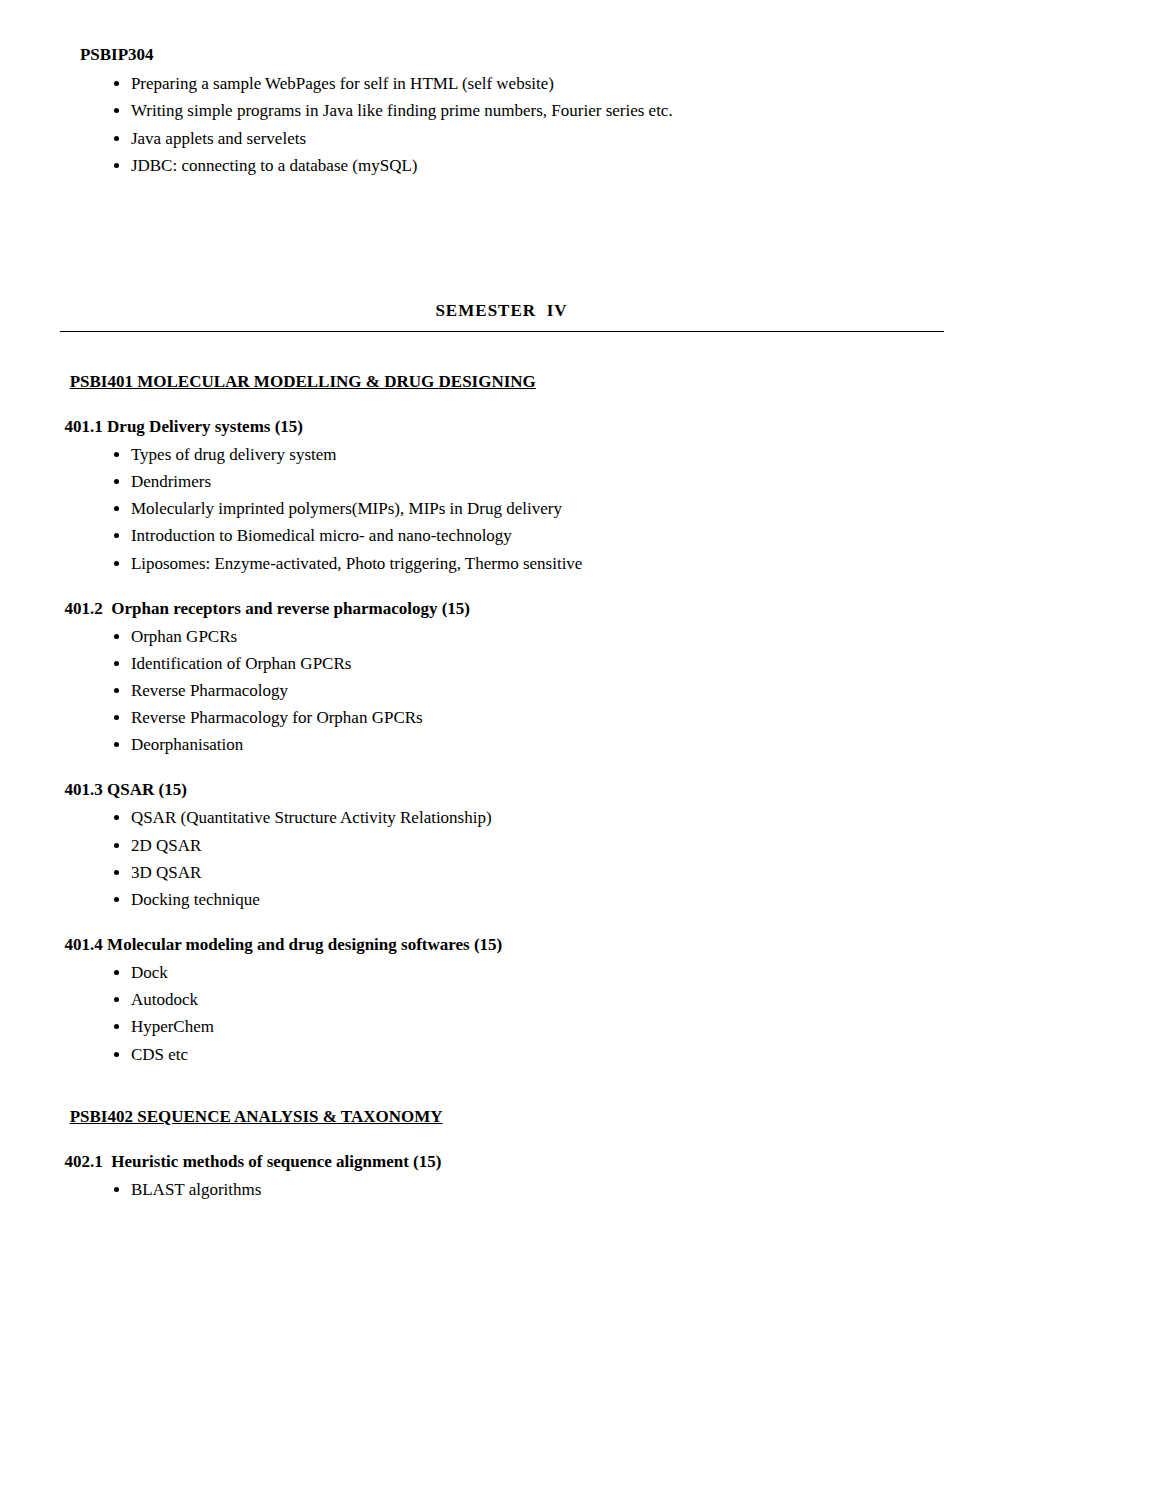PSBIP304
Preparing a sample WebPages for self in HTML (self website)
Writing simple programs in Java like finding prime numbers, Fourier series etc.
Java applets and servelets
JDBC: connecting to a database (mySQL)
SEMESTER IV
PSBI401 MOLECULAR MODELLING & DRUG DESIGNING
401.1 Drug Delivery systems (15)
Types of drug delivery system
Dendrimers
Molecularly imprinted polymers(MIPs), MIPs in Drug delivery
Introduction to Biomedical micro- and nano-technology
Liposomes: Enzyme-activated, Photo triggering, Thermo sensitive
401.2 Orphan receptors and reverse pharmacology (15)
Orphan GPCRs
Identification of Orphan GPCRs
Reverse Pharmacology
Reverse Pharmacology for Orphan GPCRs
Deorphanisation
401.3 QSAR (15)
QSAR (Quantitative Structure Activity Relationship)
2D QSAR
3D QSAR
Docking technique
401.4 Molecular modeling and drug designing softwares (15)
Dock
Autodock
HyperChem
CDS etc
PSBI402 SEQUENCE ANALYSIS & TAXONOMY
402.1 Heuristic methods of sequence alignment (15)
BLAST algorithms